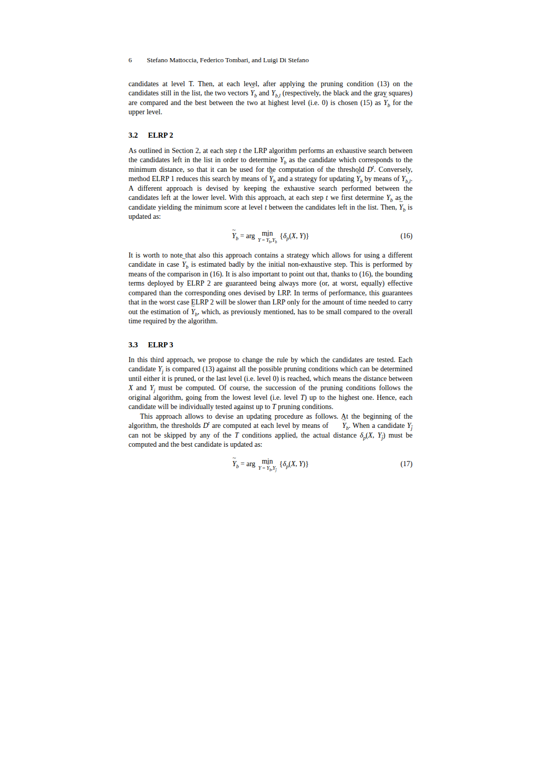6 Stefano Mattoccia, Federico Tombari, and Luigi Di Stefano
candidates at level T. Then, at each level, after applying the pruning condition (13) on the candidates still in the list, the two vectors ~Yb and Yb,l (respectively, the black and the gray squares) are compared and the best between the two at highest level (i.e. 0) is chosen (15) as ~Yb for the upper level.
3.2 ELRP 2
As outlined in Section 2, at each step t the LRP algorithm performs an exhaustive search between the candidates left in the list in order to determine Yb as the candidate which corresponds to the minimum distance, so that it can be used for the computation of the threshold Dt. Conversely, method ELRP 1 reduces this search by means of ~Yb and a strategy for updating ~Yb by means of Yb,l. A different approach is devised by keeping the exhaustive search performed between the candidates left at the lower level. With this approach, at each step t we first determine Yb as the candidate yielding the minimum score at level t between the candidates left in the list. Then, ~Yb is updated as:
~Yb = arg min Y = ~Yb,Yb {δp(X, Y)} (16)
It is worth to note that also this approach contains a strategy which allows for using a different candidate in case ~Yb is estimated badly by the initial non-exhaustive step. This is performed by means of the comparison in (16). It is also important to point out that, thanks to (16), the bounding terms deployed by ELRP 2 are guaranteed being always more (or, at worst, equally) effective compared than the corresponding ones devised by LRP. In terms of performance, this guarantees that in the worst case ELRP 2 will be slower than LRP only for the amount of time needed to carry out the estimation of ~Yb, which, as previously mentioned, has to be small compared to the overall time required by the algorithm.
3.3 ELRP 3
In this third approach, we propose to change the rule by which the candidates are tested. Each candidate Yj is compared (13) against all the possible pruning conditions which can be determined until either it is pruned, or the last level (i.e. level 0) is reached, which means the distance between X and Yj must be computed. Of course, the succession of the pruning conditions follows the original algorithm, going from the lowest level (i.e. level T) up to the highest one. Hence, each candidate will be individually tested against up to T pruning conditions.
This approach allows to devise an updating procedure as follows. At the beginning of the algorithm, the thresholds Dt are computed at each level by means of ~Yb. When a candidate Yj̄ can not be skipped by any of the T conditions applied, the actual distance δp(X, Yj̄) must be computed and the best candidate is updated as:
~Yb = arg min Y = ~Yb,Yj̄ {δp(X, Y)} (17)